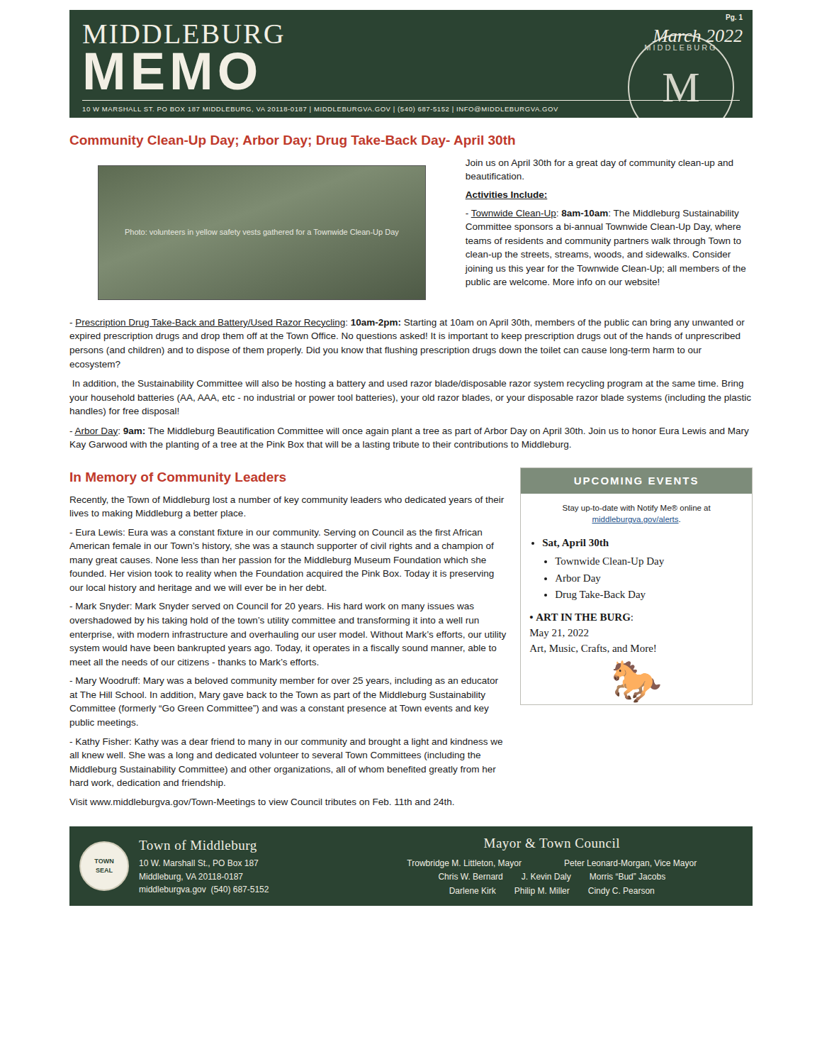Pg. 1
March 2022
MIDDLEBURG
MEMO
MIDDLEBURG M VIRGINIA
10 W MARSHALL ST. PO BOX 187 MIDDLEBURG, VA 20118-0187 | MIDDLEBURGVA.GOV | (540) 687-5152 | INFO@MIDDLEBURGVA.GOV
Community Clean-Up Day; Arbor Day; Drug Take-Back Day- April 30th
Photo: volunteers in yellow safety vests gathered for a Townwide Clean-Up Day
Join us on April 30th for a great day of community clean-up and beautification.
Activities Include:
- Townwide Clean-Up: 8am-10am: The Middleburg Sustainability Committee sponsors a bi-annual Townwide Clean-Up Day, where teams of residents and community partners walk through Town to clean-up the streets, streams, woods, and sidewalks. Consider joining us this year for the Townwide Clean-Up; all members of the public are welcome. More info on our website!
- Prescription Drug Take-Back and Battery/Used Razor Recycling: 10am-2pm: Starting at 10am on April 30th, members of the public can bring any unwanted or expired prescription drugs and drop them off at the Town Office. No questions asked! It is important to keep prescription drugs out of the hands of unprescribed persons (and children) and to dispose of them properly. Did you know that flushing prescription drugs down the toilet can cause long-term harm to our ecosystem?
In addition, the Sustainability Committee will also be hosting a battery and used razor blade/disposable razor system recycling program at the same time. Bring your household batteries (AA, AAA, etc - no industrial or power tool batteries), your old razor blades, or your disposable razor blade systems (including the plastic handles) for free disposal!
- Arbor Day: 9am: The Middleburg Beautification Committee will once again plant a tree as part of Arbor Day on April 30th. Join us to honor Eura Lewis and Mary Kay Garwood with the planting of a tree at the Pink Box that will be a lasting tribute to their contributions to Middleburg.
In Memory of Community Leaders
Recently, the Town of Middleburg lost a number of key community leaders who dedicated years of their lives to making Middleburg a better place.
- Eura Lewis: Eura was a constant fixture in our community. Serving on Council as the first African American female in our Town’s history, she was a staunch supporter of civil rights and a champion of many great causes. None less than her passion for the Middleburg Museum Foundation which she founded. Her vision took to reality when the Foundation acquired the Pink Box. Today it is preserving our local history and heritage and we will ever be in her debt.
- Mark Snyder: Mark Snyder served on Council for 20 years. His hard work on many issues was overshadowed by his taking hold of the town’s utility committee and transforming it into a well run enterprise, with modern infrastructure and overhauling our user model. Without Mark’s efforts, our utility system would have been bankrupted years ago. Today, it operates in a fiscally sound manner, able to meet all the needs of our citizens - thanks to Mark’s efforts.
- Mary Woodruff: Mary was a beloved community member for over 25 years, including as an educator at The Hill School. In addition, Mary gave back to the Town as part of the Middleburg Sustainability Committee (formerly “Go Green Committee”) and was a constant presence at Town events and key public meetings.
- Kathy Fisher: Kathy was a dear friend to many in our community and brought a light and kindness we all knew well. She was a long and dedicated volunteer to several Town Committees (including the Middleburg Sustainability Committee) and other organizations, all of whom benefited greatly from her hard work, dedication and friendship.
Visit www.middleburgva.gov/Town-Meetings to view Council tributes on Feb. 11th and 24th.
UPCOMING EVENTS
Stay up-to-date with Notify Me® online at middleburgva.gov/alerts.
Sat, April 30th
Townwide Clean-Up Day
Arbor Day
Drug Take-Back Day
• ART IN THE BURG:
May 21, 2022
Art, Music, Crafts, and More!
🐎
TOWN
SEAL
Town of Middleburg
10 W. Marshall St., PO Box 187
Middleburg, VA 20118-0187
middleburgva.gov (540) 687-5152
Mayor & Town Council
Trowbridge M. Littleton, Mayor Peter Leonard-Morgan, Vice Mayor
Chris W. Bernard J. Kevin Daly Morris “Bud” Jacobs
Darlene Kirk Philip M. Miller Cindy C. Pearson